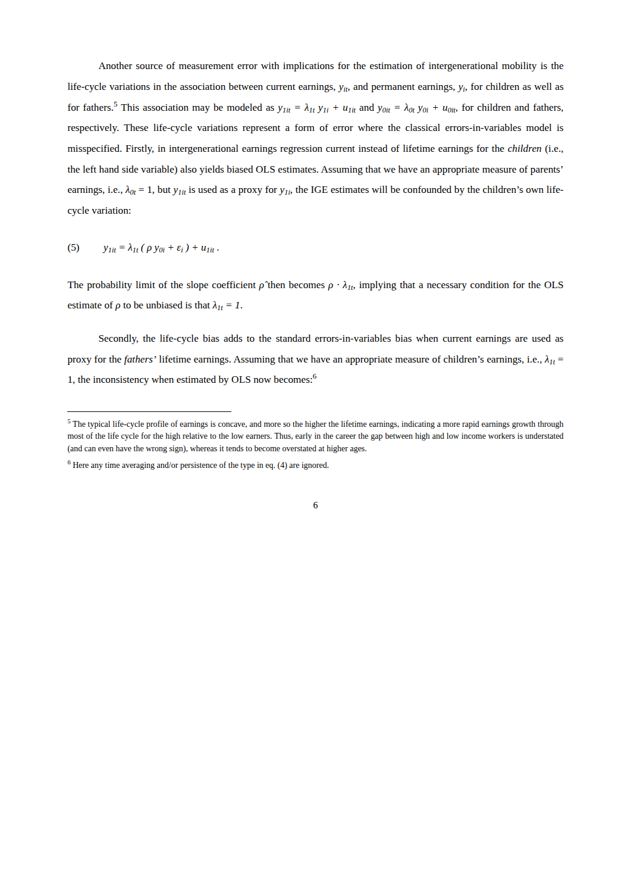Another source of measurement error with implications for the estimation of intergenerational mobility is the life-cycle variations in the association between current earnings, yit, and permanent earnings, yi, for children as well as for fathers.5 This association may be modeled as y1it = λ1t y1i + u1it and y0it = λ0t y0i + u0it, for children and fathers, respectively. These life-cycle variations represent a form of error where the classical errors-in-variables model is misspecified. Firstly, in intergenerational earnings regression current instead of lifetime earnings for the children (i.e., the left hand side variable) also yields biased OLS estimates. Assuming that we have an appropriate measure of parents’ earnings, i.e., λ0t = 1, but y1it is used as a proxy for y1i, the IGE estimates will be confounded by the children’s own life-cycle variation:
(5) y1it = λ1t ( ρ y0i + εi ) + u1it .
The probability limit of the slope coefficient ρ̂ then becomes ρ · λ1t, implying that a necessary condition for the OLS estimate of ρ to be unbiased is that λ1t = 1.
Secondly, the life-cycle bias adds to the standard errors-in-variables bias when current earnings are used as proxy for the fathers’ lifetime earnings. Assuming that we have an appropriate measure of children’s earnings, i.e., λ1t = 1, the inconsistency when estimated by OLS now becomes:6
5 The typical life-cycle profile of earnings is concave, and more so the higher the lifetime earnings, indicating a more rapid earnings growth through most of the life cycle for the high relative to the low earners. Thus, early in the career the gap between high and low income workers is understated (and can even have the wrong sign), whereas it tends to become overstated at higher ages.
6 Here any time averaging and/or persistence of the type in eq. (4) are ignored.
6